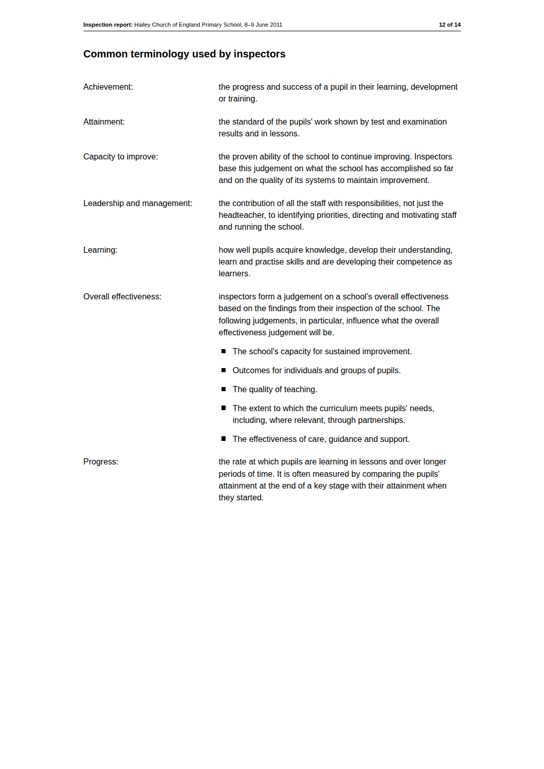Inspection report: Hailey Church of England Primary School, 8–9 June 2011 12 of 14
Common terminology used by inspectors
Achievement:
the progress and success of a pupil in their learning, development or training.
Attainment:
the standard of the pupils' work shown by test and examination results and in lessons.
Capacity to improve:
the proven ability of the school to continue improving. Inspectors base this judgement on what the school has accomplished so far and on the quality of its systems to maintain improvement.
Leadership and management:
the contribution of all the staff with responsibilities, not just the headteacher, to identifying priorities, directing and motivating staff and running the school.
Learning:
how well pupils acquire knowledge, develop their understanding, learn and practise skills and are developing their competence as learners.
Overall effectiveness:
inspectors form a judgement on a school's overall effectiveness based on the findings from their inspection of the school. The following judgements, in particular, influence what the overall effectiveness judgement will be.
The school's capacity for sustained improvement.
Outcomes for individuals and groups of pupils.
The quality of teaching.
The extent to which the curriculum meets pupils' needs, including, where relevant, through partnerships.
The effectiveness of care, guidance and support.
Progress:
the rate at which pupils are learning in lessons and over longer periods of time. It is often measured by comparing the pupils' attainment at the end of a key stage with their attainment when they started.